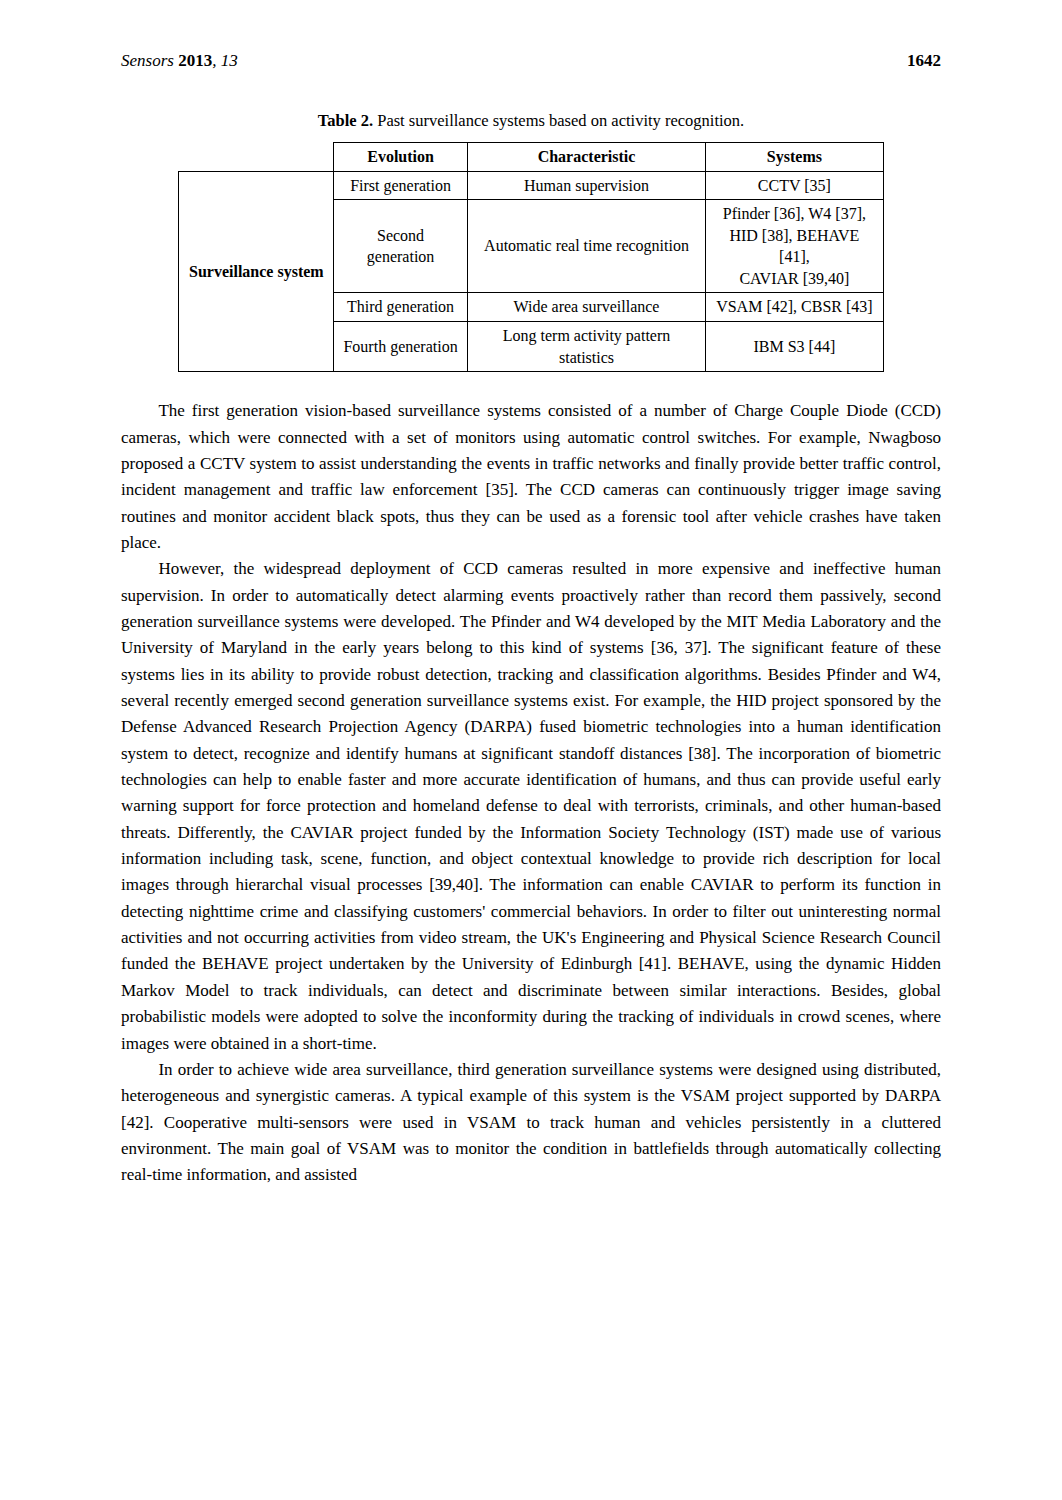Sensors 2013, 13
1642
Table 2. Past surveillance systems based on activity recognition.
| | Evolution | Characteristic | Systems |
| --- | --- | --- | --- |
| Surveillance system | First generation | Human supervision | CCTV [35] |
| Second generation | Automatic real time recognition | Pfinder [36], W4 [37], HID [38], BEHAVE [41], CAVIAR [39,40] |
| Third generation | Wide area surveillance | VSAM [42], CBSR [43] |
| Fourth generation | Long term activity pattern statistics | IBM S3 [44] |
The first generation vision-based surveillance systems consisted of a number of Charge Couple Diode (CCD) cameras, which were connected with a set of monitors using automatic control switches. For example, Nwagboso proposed a CCTV system to assist understanding the events in traffic networks and finally provide better traffic control, incident management and traffic law enforcement [35]. The CCD cameras can continuously trigger image saving routines and monitor accident black spots, thus they can be used as a forensic tool after vehicle crashes have taken place.
However, the widespread deployment of CCD cameras resulted in more expensive and ineffective human supervision. In order to automatically detect alarming events proactively rather than record them passively, second generation surveillance systems were developed. The Pfinder and W4 developed by the MIT Media Laboratory and the University of Maryland in the early years belong to this kind of systems [36, 37]. The significant feature of these systems lies in its ability to provide robust detection, tracking and classification algorithms. Besides Pfinder and W4, several recently emerged second generation surveillance systems exist. For example, the HID project sponsored by the Defense Advanced Research Projection Agency (DARPA) fused biometric technologies into a human identification system to detect, recognize and identify humans at significant standoff distances [38]. The incorporation of biometric technologies can help to enable faster and more accurate identification of humans, and thus can provide useful early warning support for force protection and homeland defense to deal with terrorists, criminals, and other human-based threats. Differently, the CAVIAR project funded by the Information Society Technology (IST) made use of various information including task, scene, function, and object contextual knowledge to provide rich description for local images through hierarchal visual processes [39,40]. The information can enable CAVIAR to perform its function in detecting nighttime crime and classifying customers' commercial behaviors. In order to filter out uninteresting normal activities and not occurring activities from video stream, the UK's Engineering and Physical Science Research Council funded the BEHAVE project undertaken by the University of Edinburgh [41]. BEHAVE, using the dynamic Hidden Markov Model to track individuals, can detect and discriminate between similar interactions. Besides, global probabilistic models were adopted to solve the inconformity during the tracking of individuals in crowd scenes, where images were obtained in a short-time.
In order to achieve wide area surveillance, third generation surveillance systems were designed using distributed, heterogeneous and synergistic cameras. A typical example of this system is the VSAM project supported by DARPA [42]. Cooperative multi-sensors were used in VSAM to track human and vehicles persistently in a cluttered environment. The main goal of VSAM was to monitor the condition in battlefields through automatically collecting real-time information, and assisted